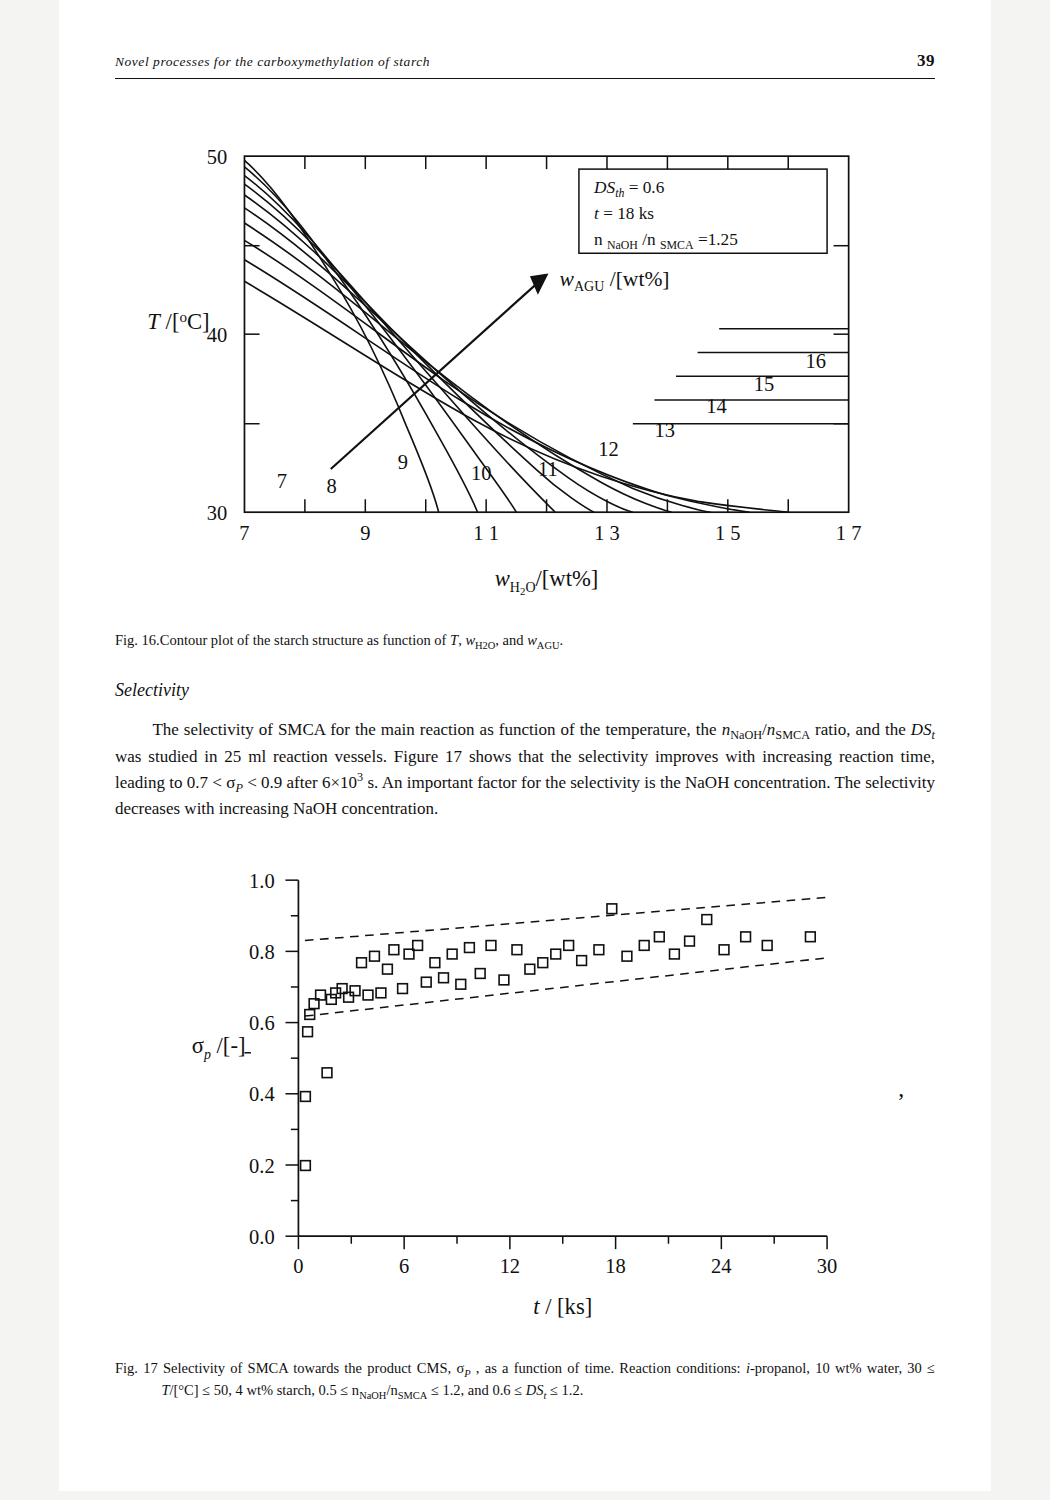Novel processes for the carboxymethylation of starch 39
Figure 16 — Contour plot of the starch structure Contour plot with temperature T in degrees Celsius on the vertical axis from 30 to 50, and water content w H2O in weight percent on the horizontal axis from 7 to 17. A family of descending contour lines is labelled 7, 8, 9, 10, 11, 12, 13, 14, 15, 16 for w AGU in weight percent, with an arrow indicating increasing w AGU. An inset box gives DS th = 0.6, t = 18 ks, n NaOH over n SMCA = 1.25. 50 40 30 7 9 1 1 1 3 1 5 1 7 T /[oC] wH2O/[wt%] DSth = 0.6 t = 18 ks n NaOH /n SMCA =1.25 wAGU /[wt%] 7 8 9 10 11 12 13 14 15 16
Fig. 16. Contour plot of the starch structure as function of T, wH2O, and wAGU.
Selectivity
The selectivity of SMCA for the main reaction as function of the temperature, the nNaOH/nSMCA ratio, and the DSt was studied in 25 ml reaction vessels. Figure 17 shows that the selectivity improves with increasing reaction time, leading to 0.7 < σP < 0.9 after 6×103 s. An important factor for the selectivity is the NaOH concentration. The selectivity decreases with increasing NaOH concentration.
Figure 17 — Selectivity of SMCA towards the product CMS as a function of time Scatter plot of selectivity sigma P, dimensionless, from 0.0 to 1.0 on the vertical axis, versus time t in kiloseconds from 0 to 30 on the horizontal axis. Open square data points rise from about 0.2 at short times to a band between roughly 0.7 and 0.9 at longer times, bounded by two dashed trend lines. 1.0 0.8 0.6 0.4 0.2 0.0 0 6 12 18 24 30 σp /[-] t / [ks] ,
Fig. 17 Selectivity of SMCA towards the product CMS, σP , as a function of time. Reaction conditions: i-propanol, 10 wt% water, 30 ≤ T/[°C] ≤ 50, 4 wt% starch, 0.5 ≤ nNaOH/nSMCA ≤ 1.2, and 0.6 ≤ DSt ≤ 1.2.